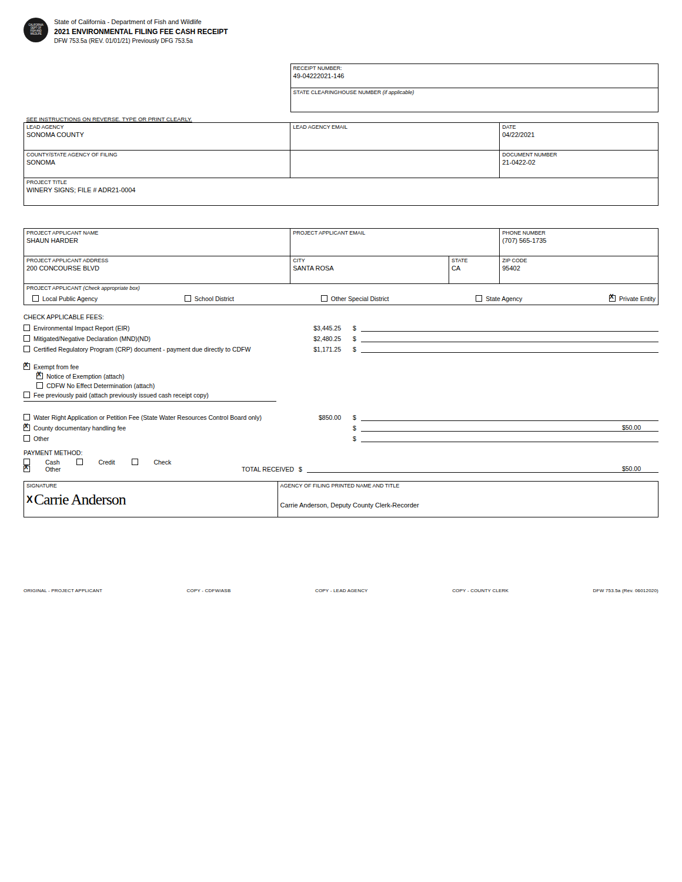CALIFORNIA
DEPT OF
FISH AND
WILDLIFE
State of California - Department of Fish and Wildlife
2021 ENVIRONMENTAL FILING FEE CASH RECEIPT
DFW 753.5a (REV. 01/01/21) Previously DFG 753.5a
| RECEIPT NUMBER: 49-04222021-146 |
| STATE CLEARINGHOUSE NUMBER (if applicable) |
| SEE INSTRUCTIONS ON REVERSE. TYPE OR PRINT CLEARLY. | |
| LEAD AGENCY SONOMA COUNTY | LEAD AGENCY EMAIL | DATE 04/22/2021 |
| COUNTY/STATE AGENCY OF FILING SONOMA | | DOCUMENT NUMBER 21-0422-02 |
| PROJECT TITLE WINERY SIGNS; FILE # ADR21-0004 |
| PROJECT APPLICANT NAME SHAUN HARDER | PROJECT APPLICANT EMAIL | PHONE NUMBER (707) 565-1735 |
| PROJECT APPLICANT ADDRESS 200 CONCOURSE BLVD | CITY SANTA ROSA | STATE CA | ZIP CODE 95402 |
| PROJECT APPLICANT (Check appropriate box) Local Public Agency School District Other Special District State Agency Private Entity |
CHECK APPLICABLE FEES:
Environmental Impact Report (EIR)
$3,445.25
$
Mitigated/Negative Declaration (MND)(ND)
$2,480.25
$
Certified Regulatory Program (CRP) document - payment due directly to CDFW
$1,171.25
$
Exempt from fee
Notice of Exemption (attach)
CDFW No Effect Determination (attach)
Fee previously paid (attach previously issued cash receipt copy)
Water Right Application or Petition Fee (State Water Resources Control Board only)
$850.00
$
County documentary handling fee
$
$50.00
Other
$
PAYMENT METHOD:
Cash Credit Check Other
TOTAL RECEIVED
$
$50.00
| SIGNATURE X Carrie Anderson | AGENCY OF FILING PRINTED NAME AND TITLE Carrie Anderson, Deputy County Clerk-Recorder |
ORIGINAL - PROJECT APPLICANT COPY - CDFW/ASB COPY - LEAD AGENCY COPY - COUNTY CLERK DFW 753.5a (Rev. 06012020)